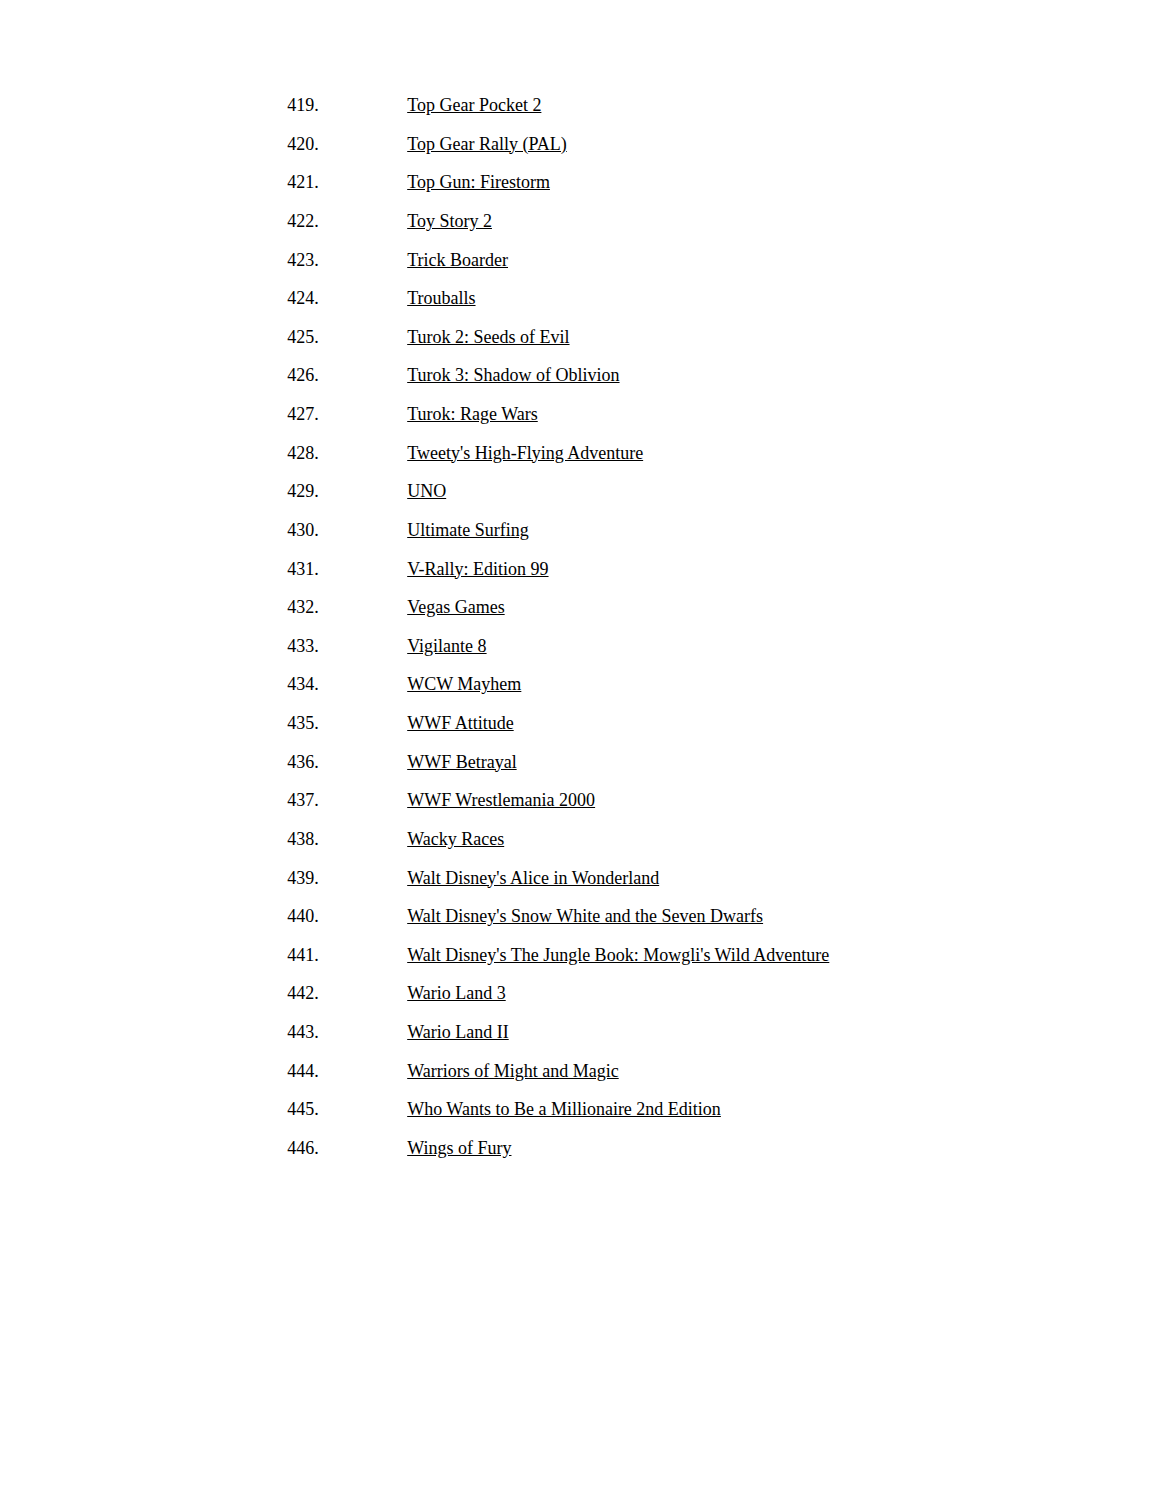Top Gear Pocket 2
Top Gear Rally (PAL)
Top Gun: Firestorm
Toy Story 2
Trick Boarder
Trouballs
Turok 2: Seeds of Evil
Turok 3: Shadow of Oblivion
Turok: Rage Wars
Tweety's High-Flying Adventure
UNO
Ultimate Surfing
V-Rally: Edition 99
Vegas Games
Vigilante 8
WCW Mayhem
WWF Attitude
WWF Betrayal
WWF Wrestlemania 2000
Wacky Races
Walt Disney's Alice in Wonderland
Walt Disney's Snow White and the Seven Dwarfs
Walt Disney's The Jungle Book: Mowgli's Wild Adventure
Wario Land 3
Wario Land II
Warriors of Might and Magic
Who Wants to Be a Millionaire 2nd Edition
Wings of Fury